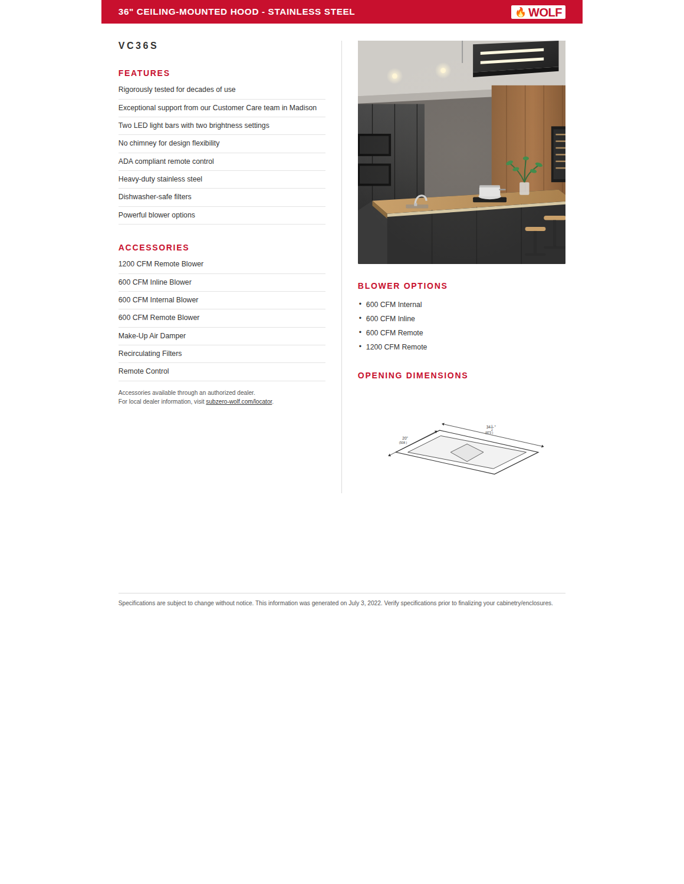36" Ceiling-Mounted Hood - Stainless Steel
🔥WOLF
VC36S
Features
Rigorously tested for decades of use
Exceptional support from our Customer Care team in Madison
Two LED light bars with two brightness settings
No chimney for design flexibility
ADA compliant remote control
Heavy-duty stainless steel
Dishwasher-safe filters
Powerful blower options
Accessories
1200 CFM Remote Blower
600 CFM Inline Blower
600 CFM Internal Blower
600 CFM Remote Blower
Make-Up Air Damper
Recirculating Filters
Remote Control
Accessories available through an authorized dealer.
For local dealer information, visit subzero-wolf.com/locator.
Blower Options
600 CFM Internal
600 CFM Inline
600 CFM Remote
1200 CFM Remote
Opening Dimensions
34 1 2 " (873 ) 20" (508 )
Specifications are subject to change without notice. This information was generated on July 3, 2022. Verify specifications prior to finalizing your cabinetry/enclosures.